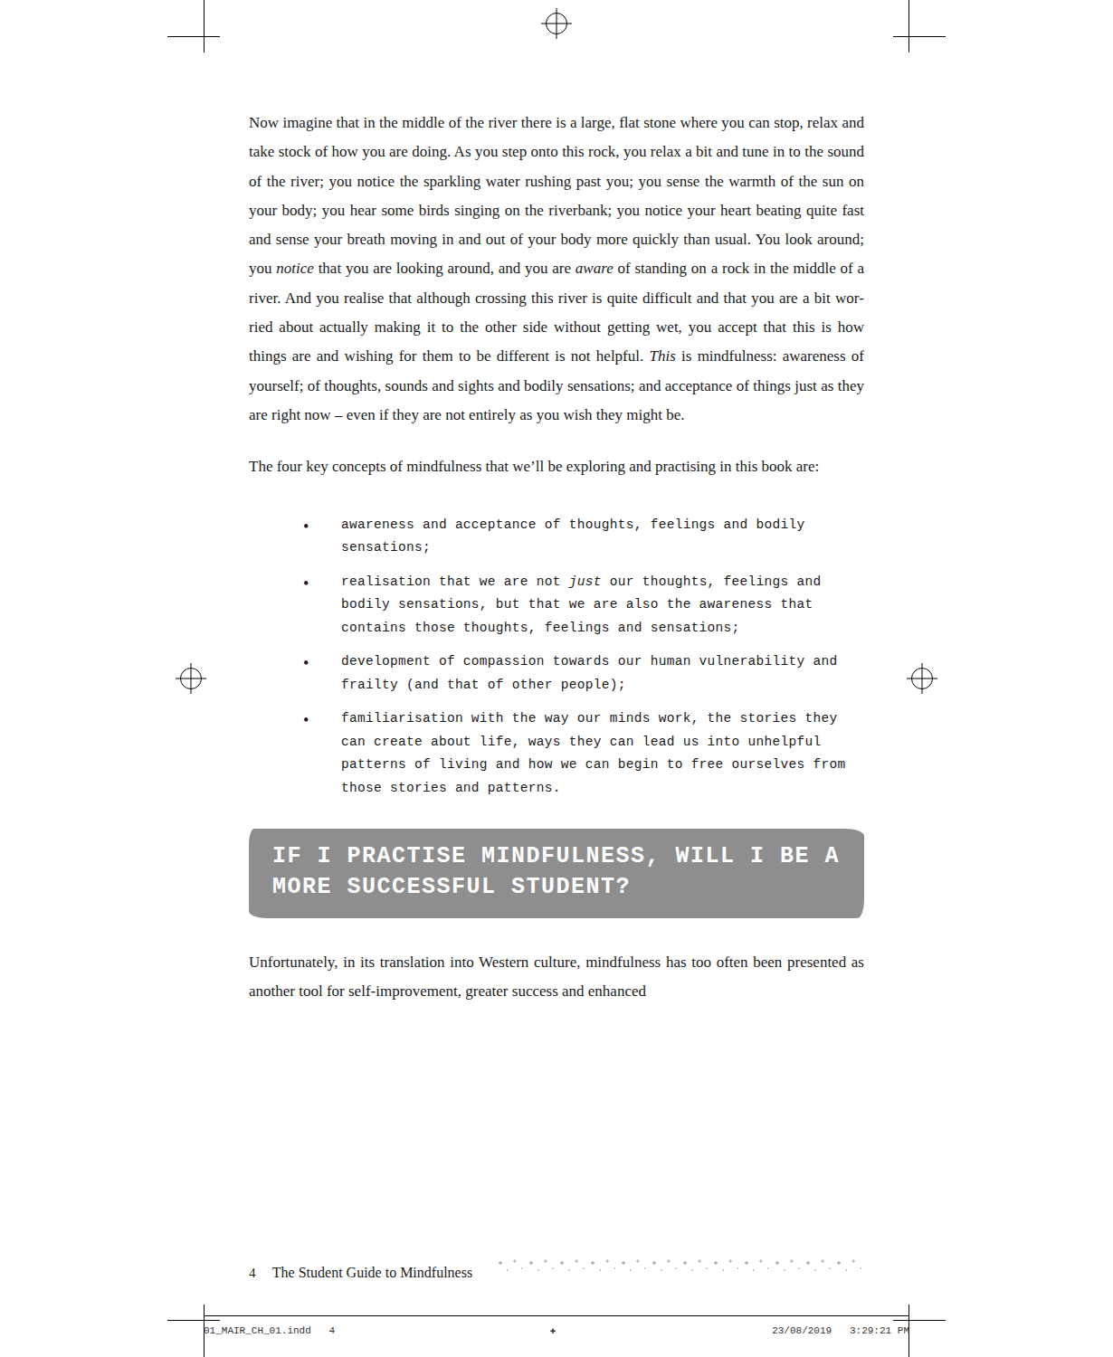Now imagine that in the middle of the river there is a large, flat stone where you can stop, relax and take stock of how you are doing. As you step onto this rock, you relax a bit and tune in to the sound of the river; you notice the sparkling water rushing past you; you sense the warmth of the sun on your body; you hear some birds singing on the riverbank; you notice your heart beating quite fast and sense your breath moving in and out of your body more quickly than usual. You look around; you notice that you are looking around, and you are aware of standing on a rock in the middle of a river. And you realise that although crossing this river is quite difficult and that you are a bit worried about actually making it to the other side without getting wet, you accept that this is how things are and wishing for them to be different is not helpful. This is mindfulness: awareness of yourself; of thoughts, sounds and sights and bodily sensations; and acceptance of things just as they are right now – even if they are not entirely as you wish they might be.
The four key concepts of mindfulness that we’ll be exploring and practising in this book are:
awareness and acceptance of thoughts, feelings and bodily sensations;
realisation that we are not just our thoughts, feelings and bodily sensations, but that we are also the awareness that contains those thoughts, feelings and sensations;
development of compassion towards our human vulnerability and frailty (and that of other people);
familiarisation with the way our minds work, the stories they can create about life, ways they can lead us into unhelpful patterns of living and how we can begin to free ourselves from those stories and patterns.
If I practise mindfulness, will I be a more successful student?
Unfortunately, in its translation into Western culture, mindfulness has too often been presented as another tool for self-improvement, greater success and enhanced
4 The Student Guide to Mindfulness
01_MAIR_CH_01.indd 4 ✚ 23/08/2019 3:29:21 PM